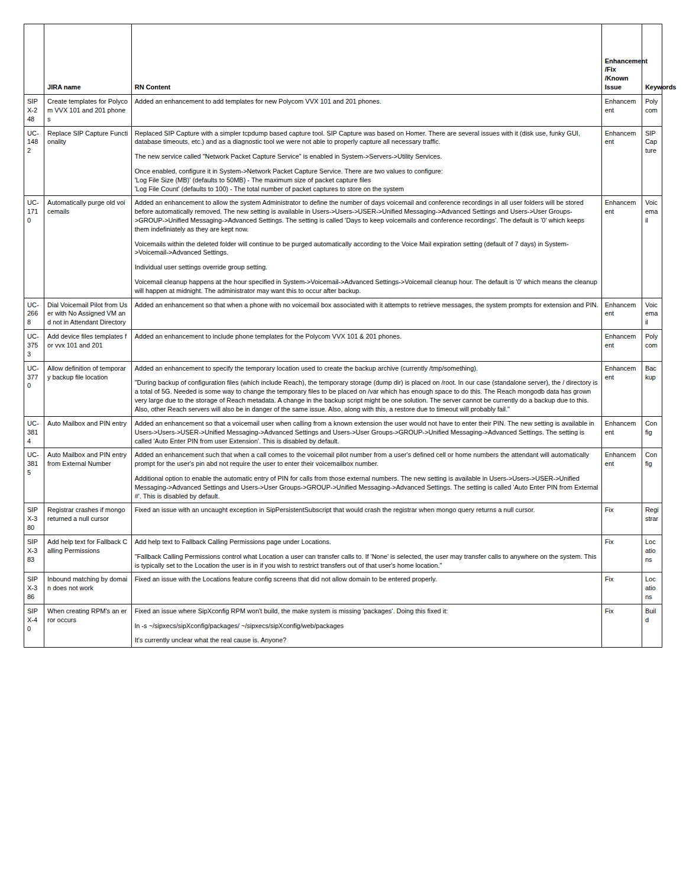| | JIRA name | RN Content | Enhancement /Fix /Known Issue | Keywords |
| --- | --- | --- | --- | --- |
| SIPX-248 | Create templates for Polycom VVX 101 and 201 phones | Added an enhancement to add templates for new Polycom VVX 101 and 201 phones. | Enhancement | Polycom |
| UC-1482 | Replace SIP Capture Functionality | Replaced SIP Capture with a simpler tcpdump based capture tool. SIP Capture was based on Homer. There are several issues with it (disk use, funky GUI, database timeouts, etc.) and as a diagnostic tool we were not able to properly capture all necessary traffic. The new service called "Network Packet Capture Service" is enabled in System->Servers->Utility Services. Once enabled, configure it in System->Network Packet Capture Service. There are two values to configure: 'Log File Size (MB)' (defaults to 50MB) - The maximum size of packet capture files 'Log File Count' (defaults to 100) - The total number of packet captures to store on the system | Enhancement | SIP Capture |
| UC-1710 | Automatically purge old voicemails | Added an enhancement to allow the system Administrator to define the number of days voicemail and conference recordings in all user folders will be stored before automatically removed. The new setting is available in Users->Users->USER->Unified Messaging->Advanced Settings and Users->User Groups->GROUP->Unified Messaging->Advanced Settings. The setting is called 'Days to keep voicemails and conference recordings'. The default is '0' which keeps them indefiniately as they are kept now. Voicemails within the deleted folder will continue to be purged automatically according to the Voice Mail expiration setting (default of 7 days) in System->Voicemail->Advanced Settings. Individual user settings override group setting. Voicemail cleanup happens at the hour specified in System->Voicemail->Advanced Settings->Voicemail cleanup hour. The default is '0' which means the cleanup will happen at midnight. The administrator may want this to occur after backup. | Enhancement | Voicemail |
| UC-2668 | Dial Voicemail Pilot from User with No Assigned VM and not in Attendant Directory | Added an enhancement so that when a phone with no voicemail box associated with it attempts to retrieve messages, the system prompts for extension and PIN. | Enhancement | Voicemail |
| UC-3753 | Add device files templates for vvx 101 and 201 | Added an enhancement to include phone templates for the Polycom VVX 101 & 201 phones. | Enhancement | Polycom |
| UC-3770 | Allow definition of temporary backup file location | Added an enhancement to specify the temporary location used to create the backup archive (currently /tmp/something). "During backup of configuration files (which include Reach), the temporary storage (dump dir) is placed on /root. In our case (standalone server), the / directory is a total of 5G. Needed is some way to change the temporary files to be placed on /var which has enough space to do this. The Reach mongodb data has grown very large due to the storage of Reach metadata. A change in the backup script might be one solution. The server cannot be currently do a backup due to this. Also, other Reach servers will also be in danger of the same issue. Also, along with this, a restore due to timeout will probably fail." | Enhancement | Backup |
| UC-3814 | Auto Mailbox and PIN entry | Added an enhancement so that a voicemail user when calling from a known extension the user would not have to enter their PIN. The new setting is available in Users->Users->USER->Unified Messaging->Advanced Settings and Users->User Groups->GROUP->Unified Messaging->Advanced Settings. The setting is called 'Auto Enter PIN from user Extension'. This is disabled by default. | Enhancement | Config |
| UC-3815 | Auto Mailbox and PIN entry from External Number | Added an enhancement such that when a call comes to the voicemail pilot number from a user's defined cell or home numbers the attendant will automatically prompt for the user's pin abd not require the user to enter their voicemailbox number. Additional option to enable the automatic entry of PIN for calls from those external numbers. The new setting is available in Users->Users->USER->Unified Messaging->Advanced Settings and Users->User Groups->GROUP->Unified Messaging->Advanced Settings. The setting is called 'Auto Enter PIN from External #'. This is disabled by default. | Enhancement | Config |
| SIPX-380 | Registrar crashes if mongo returned a null cursor | Fixed an issue with an uncaught exception in SipPersistentSubscript that would crash the registrar when mongo query returns a null cursor. | Fix | Registrar |
| SIPX-383 | Add help text for Fallback Calling Permissions | Add help text to Fallback Calling Permissions page under Locations. "Fallback Calling Permissions control what Location a user can transfer calls to. If 'None' is selected, the user may transfer calls to anywhere on the system. This is typically set to the Location the user is in if you wish to restrict transfers out of that user's home location." | Fix | Locations |
| SIPX-386 | Inbound matching by domain does not work | Fixed an issue with the Locations feature config screens that did not allow domain to be entered properly. | Fix | Locations |
| SIPX-40 | When creating RPM's an error occurs | Fixed an issue where SipXconfig RPM won't build, the make system is missing 'packages'. Doing this fixed it: ln -s ~/sipxecs/sipXconfig/packages/ ~/sipxecs/sipXconfig/web/packages It's currently unclear what the real cause is. Anyone? | Fix | Build |